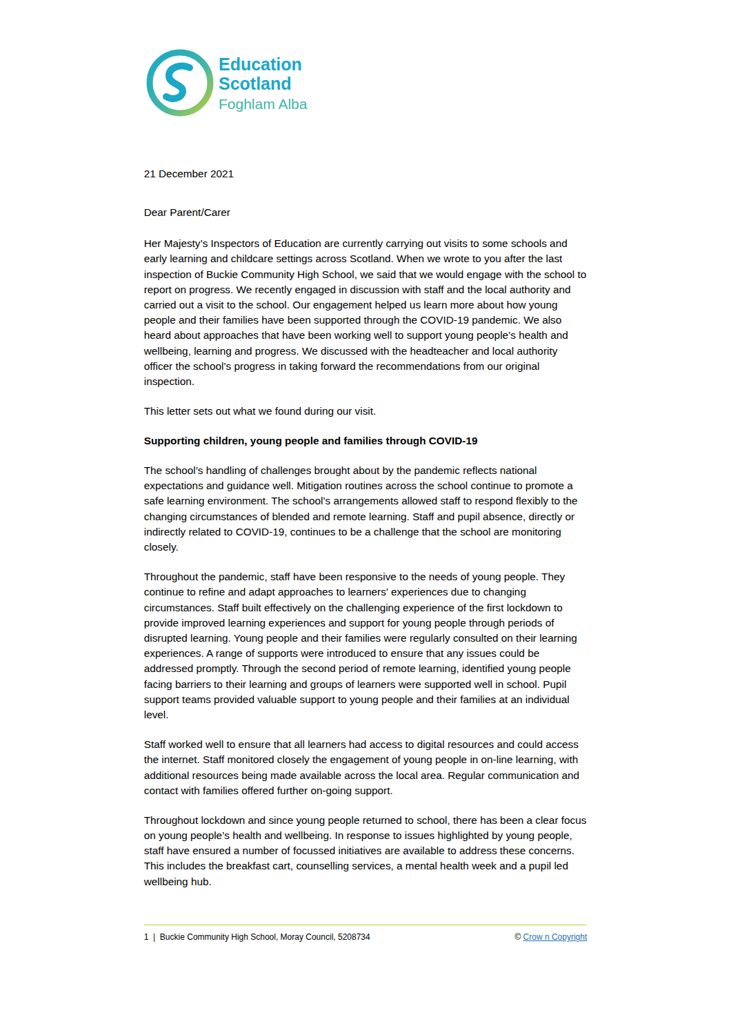Education Scotland Foghlam Alba
21 December 2021
Dear Parent/Carer
Her Majesty’s Inspectors of Education are currently carrying out visits to some schools and early learning and childcare settings across Scotland. When we wrote to you after the last inspection of Buckie Community High School, we said that we would engage with the school to report on progress. We recently engaged in discussion with staff and the local authority and carried out a visit to the school. Our engagement helped us learn more about how young people and their families have been supported through the COVID-19 pandemic. We also heard about approaches that have been working well to support young people’s health and wellbeing, learning and progress. We discussed with the headteacher and local authority officer the school’s progress in taking forward the recommendations from our original inspection.
This letter sets out what we found during our visit.
Supporting children, young people and families through COVID-19
The school’s handling of challenges brought about by the pandemic reflects national expectations and guidance well. Mitigation routines across the school continue to promote a safe learning environment. The school’s arrangements allowed staff to respond flexibly to the changing circumstances of blended and remote learning. Staff and pupil absence, directly or indirectly related to COVID-19, continues to be a challenge that the school are monitoring closely.
Throughout the pandemic, staff have been responsive to the needs of young people. They continue to refine and adapt approaches to learners’ experiences due to changing circumstances. Staff built effectively on the challenging experience of the first lockdown to provide improved learning experiences and support for young people through periods of disrupted learning. Young people and their families were regularly consulted on their learning experiences. A range of supports were introduced to ensure that any issues could be addressed promptly. Through the second period of remote learning, identified young people facing barriers to their learning and groups of learners were supported well in school. Pupil support teams provided valuable support to young people and their families at an individual level.
Staff worked well to ensure that all learners had access to digital resources and could access the internet. Staff monitored closely the engagement of young people in on-line learning, with additional resources being made available across the local area. Regular communication and contact with families offered further on-going support.
Throughout lockdown and since young people returned to school, there has been a clear focus on young people’s health and wellbeing. In response to issues highlighted by young people, staff have ensured a number of focussed initiatives are available to address these concerns. This includes the breakfast cart, counselling services, a mental health week and a pupil led wellbeing hub.
1 | Buckie Community High School, Moray Council, 5208734
© Crow n Copyright